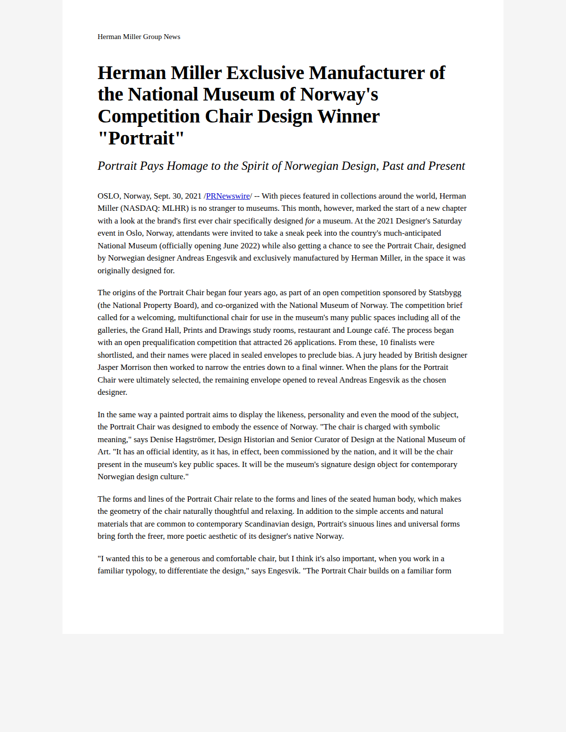Herman Miller Group News
Herman Miller Exclusive Manufacturer of the National Museum of Norway's Competition Chair Design Winner "Portrait"
Portrait Pays Homage to the Spirit of Norwegian Design, Past and Present
OSLO, Norway, Sept. 30, 2021 /PRNewswire/ -- With pieces featured in collections around the world, Herman Miller (NASDAQ: MLHR) is no stranger to museums. This month, however, marked the start of a new chapter with a look at the brand's first ever chair specifically designed for a museum. At the 2021 Designer's Saturday event in Oslo, Norway, attendants were invited to take a sneak peek into the country's much-anticipated National Museum (officially opening June 2022) while also getting a chance to see the Portrait Chair, designed by Norwegian designer Andreas Engesvik and exclusively manufactured by Herman Miller, in the space it was originally designed for.
The origins of the Portrait Chair began four years ago, as part of an open competition sponsored by Statsbygg (the National Property Board), and co-organized with the National Museum of Norway. The competition brief called for a welcoming, multifunctional chair for use in the museum's many public spaces including all of the galleries, the Grand Hall, Prints and Drawings study rooms, restaurant and Lounge café. The process began with an open prequalification competition that attracted 26 applications. From these, 10 finalists were shortlisted, and their names were placed in sealed envelopes to preclude bias. A jury headed by British designer Jasper Morrison then worked to narrow the entries down to a final winner. When the plans for the Portrait Chair were ultimately selected, the remaining envelope opened to reveal Andreas Engesvik as the chosen designer.
In the same way a painted portrait aims to display the likeness, personality and even the mood of the subject, the Portrait Chair was designed to embody the essence of Norway. "The chair is charged with symbolic meaning," says Denise Hagströmer, Design Historian and Senior Curator of Design at the National Museum of Art. "It has an official identity, as it has, in effect, been commissioned by the nation, and it will be the chair present in the museum's key public spaces. It will be the museum's signature design object for contemporary Norwegian design culture."
The forms and lines of the Portrait Chair relate to the forms and lines of the seated human body, which makes the geometry of the chair naturally thoughtful and relaxing. In addition to the simple accents and natural materials that are common to contemporary Scandinavian design, Portrait's sinuous lines and universal forms bring forth the freer, more poetic aesthetic of its designer's native Norway.
"I wanted this to be a generous and comfortable chair, but I think it's also important, when you work in a familiar typology, to differentiate the design," says Engesvik. "The Portrait Chair builds on a familiar form